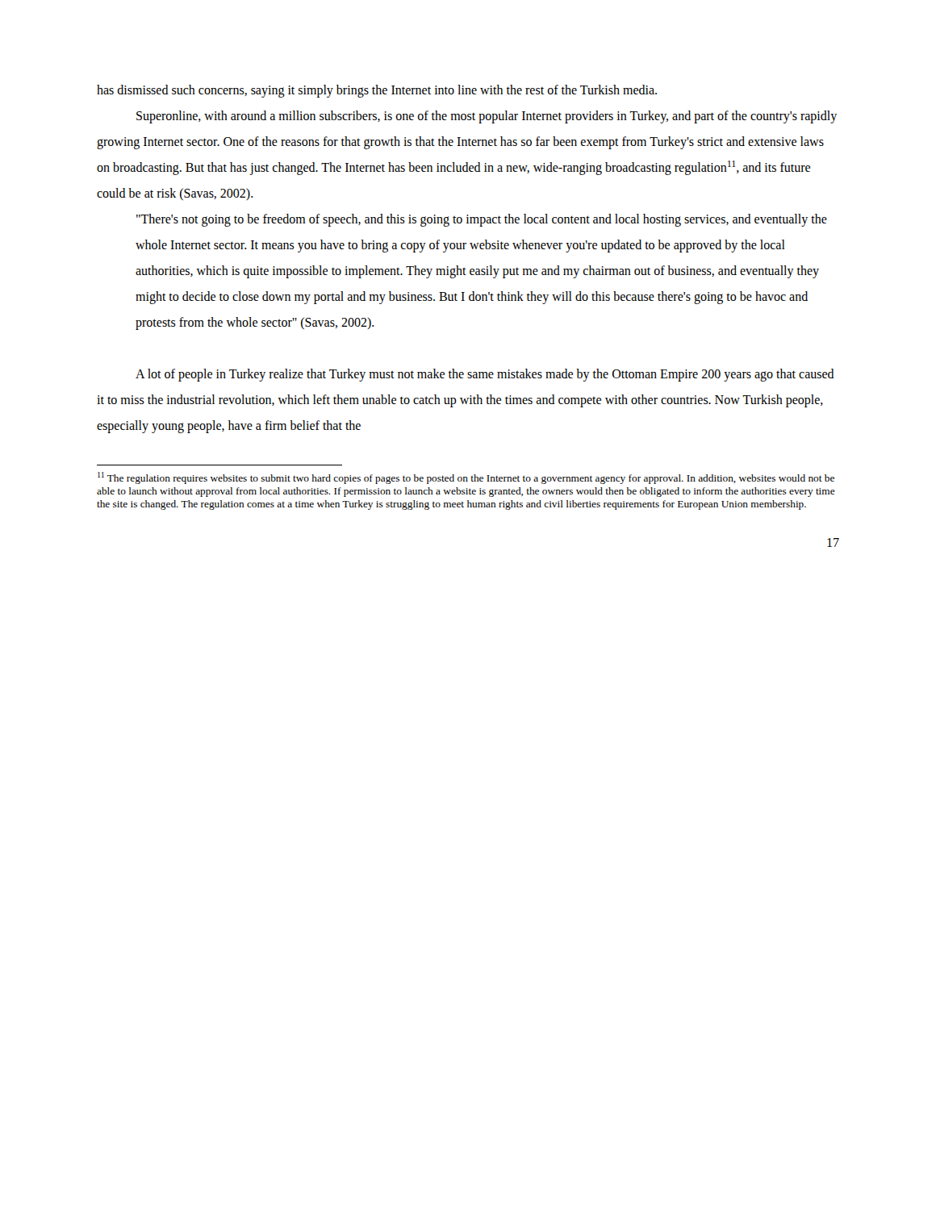has dismissed such concerns, saying it simply brings the Internet into line with the rest of the Turkish media.
Superonline, with around a million subscribers, is one of the most popular Internet providers in Turkey, and part of the country's rapidly growing Internet sector. One of the reasons for that growth is that the Internet has so far been exempt from Turkey's strict and extensive laws on broadcasting. But that has just changed. The Internet has been included in a new, wide-ranging broadcasting regulation11, and its future could be at risk (Savas, 2002).
"There's not going to be freedom of speech, and this is going to impact the local content and local hosting services, and eventually the whole Internet sector. It means you have to bring a copy of your website whenever you're updated to be approved by the local authorities, which is quite impossible to implement. They might easily put me and my chairman out of business, and eventually they might to decide to close down my portal and my business. But I don't think they will do this because there's going to be havoc and protests from the whole sector" (Savas, 2002).
A lot of people in Turkey realize that Turkey must not make the same mistakes made by the Ottoman Empire 200 years ago that caused it to miss the industrial revolution, which left them unable to catch up with the times and compete with other countries. Now Turkish people, especially young people, have a firm belief that the
11 The regulation requires websites to submit two hard copies of pages to be posted on the Internet to a government agency for approval. In addition, websites would not be able to launch without approval from local authorities. If permission to launch a website is granted, the owners would then be obligated to inform the authorities every time the site is changed. The regulation comes at a time when Turkey is struggling to meet human rights and civil liberties requirements for European Union membership.
17